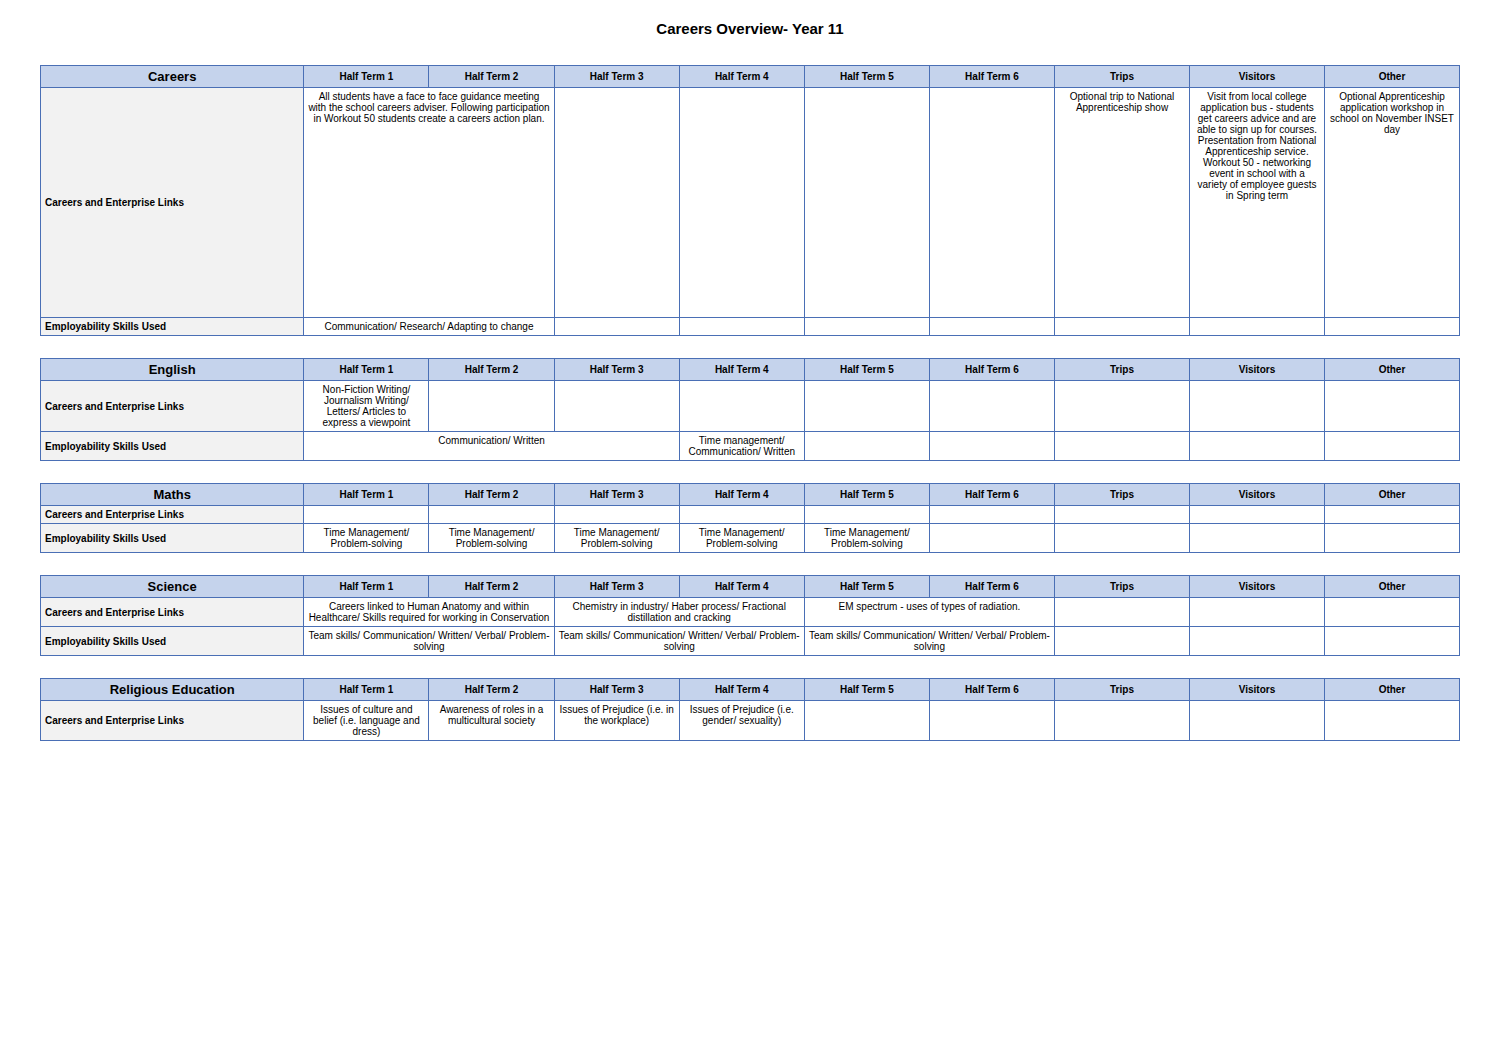Careers Overview- Year 11
| Careers | Half Term 1 | Half Term 2 | Half Term 3 | Half Term 4 | Half Term 5 | Half Term 6 | Trips | Visitors | Other |
| --- | --- | --- | --- | --- | --- | --- | --- | --- | --- |
| Careers and Enterprise Links | All students have a face to face guidance meeting with the school careers adviser. Following participation in Workout 50 students create a careers action plan. | | | | | Optional trip to National Apprenticeship show | Visit from local college application bus - students get careers advice and are able to sign up for courses. Presentation from National Apprenticeship service. Workout 50 - networking event in school with a variety of employee guests in Spring term | Optional Apprenticeship application workshop in school on November INSET day |
| Employability Skills Used | Communication/ Research/ Adapting to change | | | | | | | |
| English | Half Term 1 | Half Term 2 | Half Term 3 | Half Term 4 | Half Term 5 | Half Term 6 | Trips | Visitors | Other |
| --- | --- | --- | --- | --- | --- | --- | --- | --- | --- |
| Careers and Enterprise Links | Non-Fiction Writing/ Journalism Writing/ Letters/ Articles to express a viewpoint | | | | | | | | |
| Employability Skills Used | Communication/ Written | Time management/ Communication/ Written | | | | | |
| Maths | Half Term 1 | Half Term 2 | Half Term 3 | Half Term 4 | Half Term 5 | Half Term 6 | Trips | Visitors | Other |
| --- | --- | --- | --- | --- | --- | --- | --- | --- | --- |
| Careers and Enterprise Links | | | | | | | | | |
| Employability Skills Used | Time Management/ Problem-solving | Time Management/ Problem-solving | Time Management/ Problem-solving | Time Management/ Problem-solving | Time Management/ Problem-solving | | | | |
| Science | Half Term 1 | Half Term 2 | Half Term 3 | Half Term 4 | Half Term 5 | Half Term 6 | Trips | Visitors | Other |
| --- | --- | --- | --- | --- | --- | --- | --- | --- | --- |
| Careers and Enterprise Links | Careers linked to Human Anatomy and within Healthcare/ Skills required for working in Conservation | Chemistry in industry/ Haber process/ Fractional distillation and cracking | EM spectrum - uses of types of radiation. | | | |
| Employability Skills Used | Team skills/ Communication/ Written/ Verbal/ Problem-solving | Team skills/ Communication/ Written/ Verbal/ Problem-solving | Team skills/ Communication/ Written/ Verbal/ Problem-solving | | | |
| Religious Education | Half Term 1 | Half Term 2 | Half Term 3 | Half Term 4 | Half Term 5 | Half Term 6 | Trips | Visitors | Other |
| --- | --- | --- | --- | --- | --- | --- | --- | --- | --- |
| Careers and Enterprise Links | Issues of culture and belief (i.e. language and dress) | Awareness of roles in a multicultural society | Issues of Prejudice (i.e. in the workplace) | Issues of Prejudice (i.e. gender/ sexuality) | | | | | |